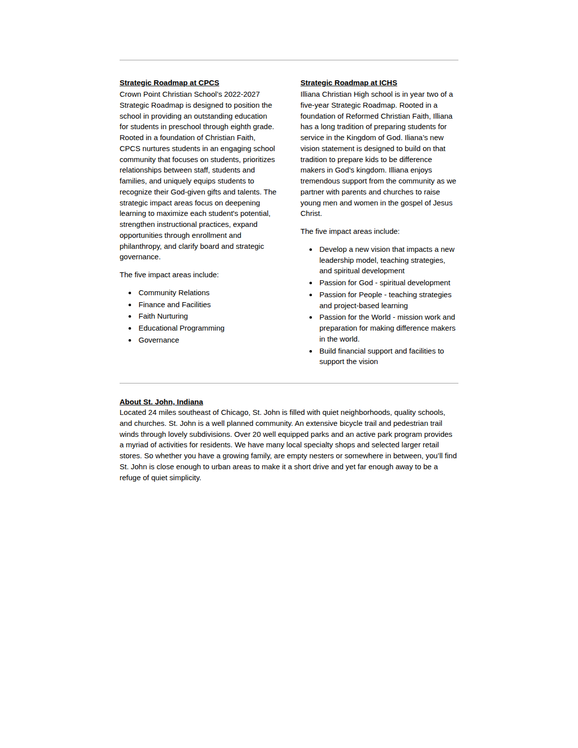Strategic Roadmap at CPCS
Crown Point Christian School’s 2022-2027 Strategic Roadmap is designed to position the school in providing an outstanding education for students in preschool through eighth grade. Rooted in a foundation of Christian Faith, CPCS nurtures students in an engaging school community that focuses on students, prioritizes relationships between staff, students and families, and uniquely equips students to recognize their God-given gifts and talents. The strategic impact areas focus on deepening learning to maximize each student's potential, strengthen instructional practices, expand opportunities through enrollment and philanthropy, and clarify board and strategic governance.
The five impact areas include:
Community Relations
Finance and Facilities
Faith Nurturing
Educational Programming
Governance
Strategic Roadmap at ICHS
Illiana Christian High school is in year two of a five-year Strategic Roadmap. Rooted in a foundation of Reformed Christian Faith, Illiana has a long tradition of preparing students for service in the Kingdom of God. Iliana’s new vision statement is designed to build on that tradition to prepare kids to be difference makers in God’s kingdom. Illiana enjoys tremendous support from the community as we partner with parents and churches to raise young men and women in the gospel of Jesus Christ.
The five impact areas include:
Develop a new vision that impacts a new leadership model, teaching strategies, and spiritual development
Passion for God - spiritual development
Passion for People - teaching strategies and project-based learning
Passion for the World - mission work and preparation for making difference makers in the world.
Build financial support and facilities to support the vision
About St. John, Indiana
Located 24 miles southeast of Chicago, St. John is filled with quiet neighborhoods, quality schools, and churches. St. John is a well planned community. An extensive bicycle trail and pedestrian trail winds through lovely subdivisions. Over 20 well equipped parks and an active park program provides a myriad of activities for residents. We have many local specialty shops and selected larger retail stores. So whether you have a growing family, are empty nesters or somewhere in between, you’ll find St. John is close enough to urban areas to make it a short drive and yet far enough away to be a refuge of quiet simplicity.